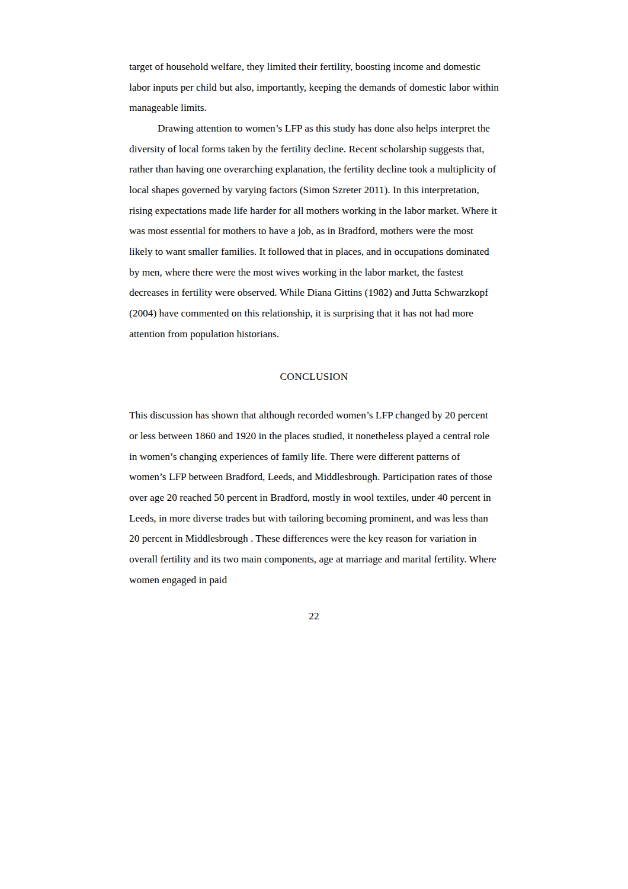target of household welfare, they limited their fertility, boosting income and domestic labor inputs per child but also, importantly, keeping the demands of domestic labor within manageable limits.
Drawing attention to women’s LFP as this study has done also helps interpret the diversity of local forms taken by the fertility decline. Recent scholarship suggests that, rather than having one overarching explanation, the fertility decline took a multiplicity of local shapes governed by varying factors (Simon Szreter 2011). In this interpretation, rising expectations made life harder for all mothers working in the labor market. Where it was most essential for mothers to have a job, as in Bradford, mothers were the most likely to want smaller families. It followed that in places, and in occupations dominated by men, where there were the most wives working in the labor market, the fastest decreases in fertility were observed. While Diana Gittins (1982) and Jutta Schwarzkopf (2004) have commented on this relationship, it is surprising that it has not had more attention from population historians.
CONCLUSION
This discussion has shown that although recorded women’s LFP changed by 20 percent or less between 1860 and 1920 in the places studied, it nonetheless played a central role in women’s changing experiences of family life. There were different patterns of women’s LFP between Bradford, Leeds, and Middlesbrough. Participation rates of those over age 20 reached 50 percent in Bradford, mostly in wool textiles, under 40 percent in Leeds, in more diverse trades but with tailoring becoming prominent, and was less than 20 percent in Middlesbrough . These differences were the key reason for variation in overall fertility and its two main components, age at marriage and marital fertility. Where women engaged in paid
22